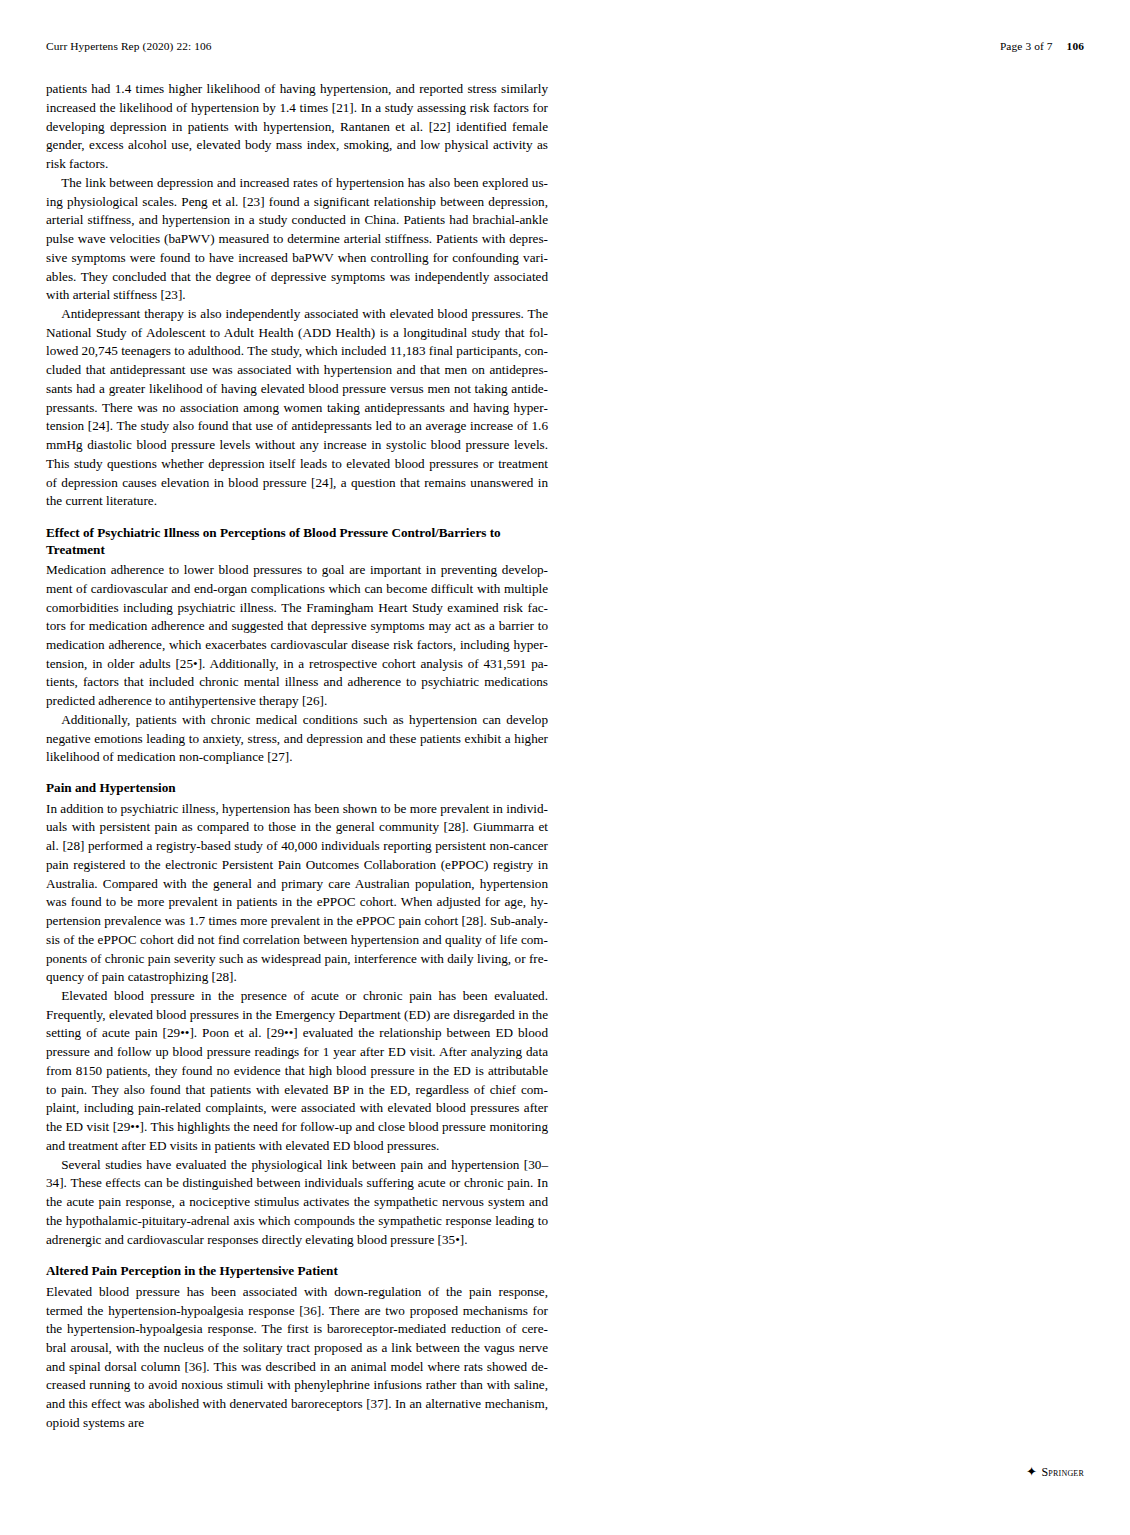Curr Hypertens Rep (2020) 22: 106
Page 3 of 7106
patients had 1.4 times higher likelihood of having hypertension, and reported stress similarly increased the likelihood of hypertension by 1.4 times [21]. In a study assessing risk factors for developing depression in patients with hypertension, Rantanen et al. [22] identified female gender, excess alcohol use, elevated body mass index, smoking, and low physical activity as risk factors.
The link between depression and increased rates of hypertension has also been explored using physiological scales. Peng et al. [23] found a significant relationship between depression, arterial stiffness, and hypertension in a study conducted in China. Patients had brachial-ankle pulse wave velocities (baPWV) measured to determine arterial stiffness. Patients with depressive symptoms were found to have increased baPWV when controlling for confounding variables. They concluded that the degree of depressive symptoms was independently associated with arterial stiffness [23].
Antidepressant therapy is also independently associated with elevated blood pressures. The National Study of Adolescent to Adult Health (ADD Health) is a longitudinal study that followed 20,745 teenagers to adulthood. The study, which included 11,183 final participants, concluded that antidepressant use was associated with hypertension and that men on antidepressants had a greater likelihood of having elevated blood pressure versus men not taking antidepressants. There was no association among women taking antidepressants and having hypertension [24]. The study also found that use of antidepressants led to an average increase of 1.6 mmHg diastolic blood pressure levels without any increase in systolic blood pressure levels. This study questions whether depression itself leads to elevated blood pressures or treatment of depression causes elevation in blood pressure [24], a question that remains unanswered in the current literature.
Effect of Psychiatric Illness on Perceptions of Blood Pressure Control/Barriers to Treatment
Medication adherence to lower blood pressures to goal are important in preventing development of cardiovascular and end-organ complications which can become difficult with multiple comorbidities including psychiatric illness. The Framingham Heart Study examined risk factors for medication adherence and suggested that depressive symptoms may act as a barrier to medication adherence, which exacerbates cardiovascular disease risk factors, including hypertension, in older adults [25•]. Additionally, in a retrospective cohort analysis of 431,591 patients, factors that included chronic mental illness and adherence to psychiatric medications predicted adherence to antihypertensive therapy [26].
Additionally, patients with chronic medical conditions such as hypertension can develop negative emotions leading to anxiety, stress, and depression and these patients exhibit a higher likelihood of medication non-compliance [27].
Pain and Hypertension
In addition to psychiatric illness, hypertension has been shown to be more prevalent in individuals with persistent pain as compared to those in the general community [28]. Giummarra et al. [28] performed a registry-based study of 40,000 individuals reporting persistent non-cancer pain registered to the electronic Persistent Pain Outcomes Collaboration (ePPOC) registry in Australia. Compared with the general and primary care Australian population, hypertension was found to be more prevalent in patients in the ePPOC cohort. When adjusted for age, hypertension prevalence was 1.7 times more prevalent in the ePPOC pain cohort [28]. Sub-analysis of the ePPOC cohort did not find correlation between hypertension and quality of life components of chronic pain severity such as widespread pain, interference with daily living, or frequency of pain catastrophizing [28].
Elevated blood pressure in the presence of acute or chronic pain has been evaluated. Frequently, elevated blood pressures in the Emergency Department (ED) are disregarded in the setting of acute pain [29••]. Poon et al. [29••] evaluated the relationship between ED blood pressure and follow up blood pressure readings for 1 year after ED visit. After analyzing data from 8150 patients, they found no evidence that high blood pressure in the ED is attributable to pain. They also found that patients with elevated BP in the ED, regardless of chief complaint, including pain-related complaints, were associated with elevated blood pressures after the ED visit [29••]. This highlights the need for follow-up and close blood pressure monitoring and treatment after ED visits in patients with elevated ED blood pressures.
Several studies have evaluated the physiological link between pain and hypertension [30–34]. These effects can be distinguished between individuals suffering acute or chronic pain. In the acute pain response, a nociceptive stimulus activates the sympathetic nervous system and the hypothalamic-pituitary-adrenal axis which compounds the sympathetic response leading to adrenergic and cardiovascular responses directly elevating blood pressure [35•].
Altered Pain Perception in the Hypertensive Patient
Elevated blood pressure has been associated with down-regulation of the pain response, termed the hypertension-hypoalgesia response [36]. There are two proposed mechanisms for the hypertension-hypoalgesia response. The first is baroreceptor-mediated reduction of cerebral arousal, with the nucleus of the solitary tract proposed as a link between the vagus nerve and spinal dorsal column [36]. This was described in an animal model where rats showed decreased running to avoid noxious stimuli with phenylephrine infusions rather than with saline, and this effect was abolished with denervated baroreceptors [37]. In an alternative mechanism, opioid systems are
✦Springer